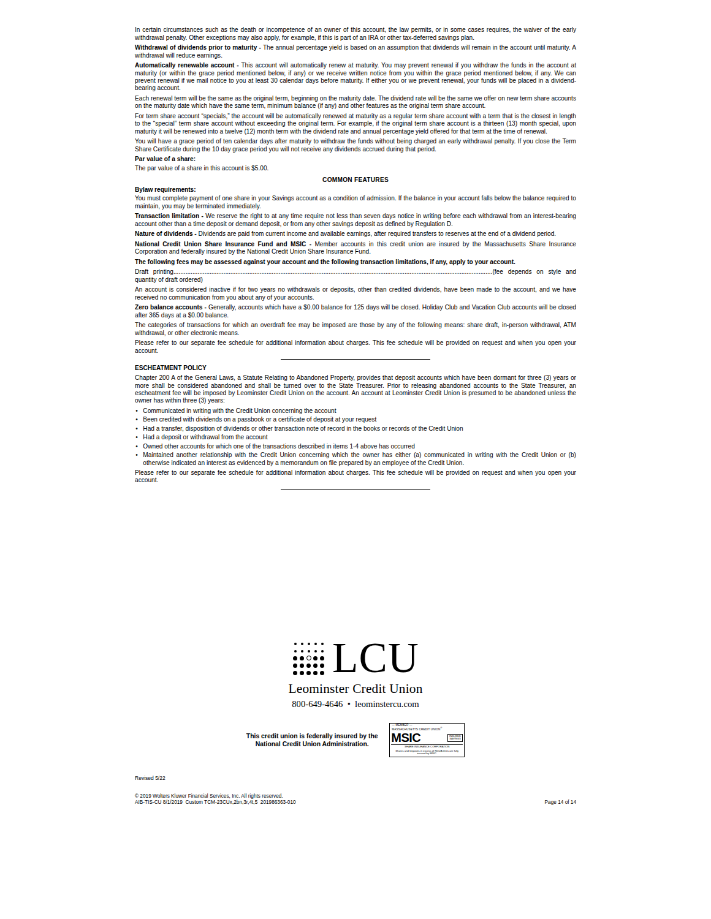In certain circumstances such as the death or incompetence of an owner of this account, the law permits, or in some cases requires, the waiver of the early withdrawal penalty. Other exceptions may also apply, for example, if this is part of an IRA or other tax-deferred savings plan.
Withdrawal of dividends prior to maturity - The annual percentage yield is based on an assumption that dividends will remain in the account until maturity. A withdrawal will reduce earnings.
Automatically renewable account - This account will automatically renew at maturity. You may prevent renewal if you withdraw the funds in the account at maturity (or within the grace period mentioned below, if any) or we receive written notice from you within the grace period mentioned below, if any. We can prevent renewal if we mail notice to you at least 30 calendar days before maturity. If either you or we prevent renewal, your funds will be placed in a dividend-bearing account.
Each renewal term will be the same as the original term, beginning on the maturity date. The dividend rate will be the same we offer on new term share accounts on the maturity date which have the same term, minimum balance (if any) and other features as the original term share account.
For term share account “specials,” the account will be automatically renewed at maturity as a regular term share account with a term that is the closest in length to the “special” term share account without exceeding the original term. For example, if the original term share account is a thirteen (13) month special, upon maturity it will be renewed into a twelve (12) month term with the dividend rate and annual percentage yield offered for that term at the time of renewal.
You will have a grace period of ten calendar days after maturity to withdraw the funds without being charged an early withdrawal penalty. If you close the Term Share Certificate during the 10 day grace period you will not receive any dividends accrued during that period.
Par value of a share:
The par value of a share in this account is $5.00.
COMMON FEATURES
Bylaw requirements:
You must complete payment of one share in your Savings account as a condition of admission. If the balance in your account falls below the balance required to maintain, you may be terminated immediately.
Transaction limitation - We reserve the right to at any time require not less than seven days notice in writing before each withdrawal from an interest-bearing account other than a time deposit or demand deposit, or from any other savings deposit as defined by Regulation D.
Nature of dividends - Dividends are paid from current income and available earnings, after required transfers to reserves at the end of a dividend period.
National Credit Union Share Insurance Fund and MSIC - Member accounts in this credit union are insured by the Massachusetts Share Insurance Corporation and federally insured by the National Credit Union Share Insurance Fund.
The following fees may be assessed against your account and the following transaction limitations, if any, apply to your account.
Draft printing.........................................................................................................................................................................................(fee depends on style and quantity of draft ordered)
An account is considered inactive if for two years no withdrawals or deposits, other than credited dividends, have been made to the account, and we have received no communication from you about any of your accounts.
Zero balance accounts - Generally, accounts which have a $0.00 balance for 125 days will be closed. Holiday Club and Vacation Club accounts will be closed after 365 days at a $0.00 balance.
The categories of transactions for which an overdraft fee may be imposed are those by any of the following means: share draft, in-person withdrawal, ATM withdrawal, or other electronic means.
Please refer to our separate fee schedule for additional information about charges. This fee schedule will be provided on request and when you open your account.
ESCHEATMENT POLICY
Chapter 200 A of the General Laws, a Statute Relating to Abandoned Property, provides that deposit accounts which have been dormant for three (3) years or more shall be considered abandoned and shall be turned over to the State Treasurer. Prior to releasing abandoned accounts to the State Treasurer, an escheatment fee will be imposed by Leominster Credit Union on the account. An account at Leominster Credit Union is presumed to be abandoned unless the owner has within three (3) years:
Communicated in writing with the Credit Union concerning the account
Been credited with dividends on a passbook or a certificate of deposit at your request
Had a transfer, disposition of dividends or other transaction note of record in the books or records of the Credit Union
Had a deposit or withdrawal from the account
Owned other accounts for which one of the transactions described in items 1-4 above has occurred
Maintained another relationship with the Credit Union concerning which the owner has either (a) communicated in writing with the Credit Union or (b) otherwise indicated an interest as evidenced by a memorandum on file prepared by an employee of the Credit Union.
Please refer to our separate fee schedule for additional information about charges. This fee schedule will be provided on request and when you open your account.
LCU
Leominster Credit Union
800-649-4646 • leominstercu.com
This credit union is federally insured by the
National Credit Union Administration.
— MEMBER —
MASSACHUSETTS CREDIT UNION®
MSIC INSURED
SAVINGS
SHARE INSURANCE CORPORATION
Shares and Deposits in excess of NCUA limits are fully insured by MSIC.
Revised 5/22
| © 2019 Wolters Kluwer Financial Services, Inc. All rights reserved. AIB-TIS-CU 8/1/2019 Custom TCM-23CUx,2bn,3r,4t,5 201986363-010 | Page 14 of 14 |